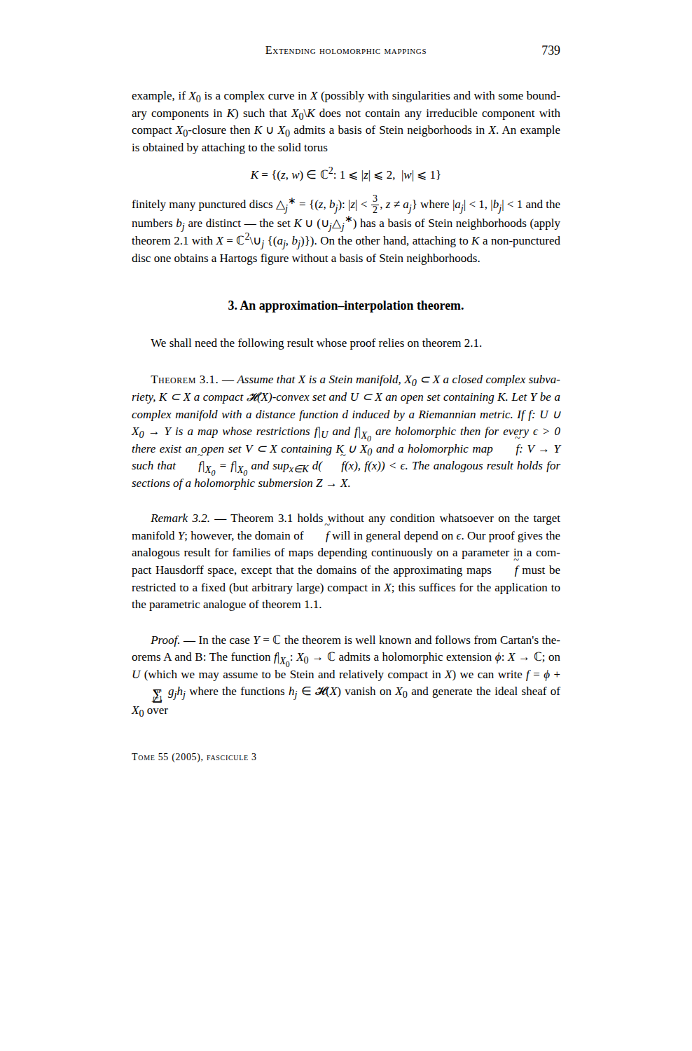Extending holomorphic mappings 739
example, if X0 is a complex curve in X (possibly with singularities and with some boundary components in K) such that X0\K does not contain any irreducible component with compact X0-closure then K ∪ X0 admits a basis of Stein neigborhoods in X. An example is obtained by attaching to the solid torus
K = {(z, w) ∈ ℂ2: 1 ⩽ |z| ⩽ 2, |w| ⩽ 1}
finitely many punctured discs △j∗ = {(z, bj): |z| < 32, z ≠ aj} where |aj| < 1, |bj| < 1 and the numbers bj are distinct — the set K ∪ (∪j△j∗) has a basis of Stein neighborhoods (apply theorem 2.1 with X = ℂ2\∪j {(aj, bj)}). On the other hand, attaching to K a non-punctured disc one obtains a Hartogs figure without a basis of Stein neighborhoods.
3. An approximation–interpolation theorem.
We shall need the following result whose proof relies on theorem 2.1.
Theorem 3.1. — Assume that X is a Stein manifold, X0 ⊂ X a closed complex subvariety, K ⊂ X a compact 𝓗(X)-convex set and U ⊂ X an open set containing K. Let Y be a complex manifold with a distance function d induced by a Riemannian metric. If f: U ∪ X0 → Y is a map whose restrictions f|U and f|X0 are holomorphic then for every ϵ > 0 there exist an open set V ⊂ X containing K ∪ X0 and a holomorphic map ~f: V → Y such that ~f|X0 = f|X0 and supx∈K d(~f(x), f(x)) < ϵ. The analogous result holds for sections of a holomorphic submersion Z → X.
Remark 3.2. — Theorem 3.1 holds without any condition whatsoever on the target manifold Y; however, the domain of ~f will in general depend on ϵ. Our proof gives the analogous result for families of maps depending continuously on a parameter in a compact Hausdorff space, except that the domains of the approximating maps ~f must be restricted to a fixed (but arbitrary large) compact in X; this suffices for the application to the parametric analogue of theorem 1.1.
Proof. — In the case Y = ℂ the theorem is well known and follows from Cartan's theorems A and B: The function f|X0: X0 → ℂ admits a holomorphic extension ϕ: X → ℂ; on U (which we may assume to be Stein and relatively compact in X) we can write f = ϕ + ∑mj=1 gjhj where the functions hj ∈ 𝓗(X) vanish on X0 and generate the ideal sheaf of X0 over
Tome 55 (2005), fascicule 3